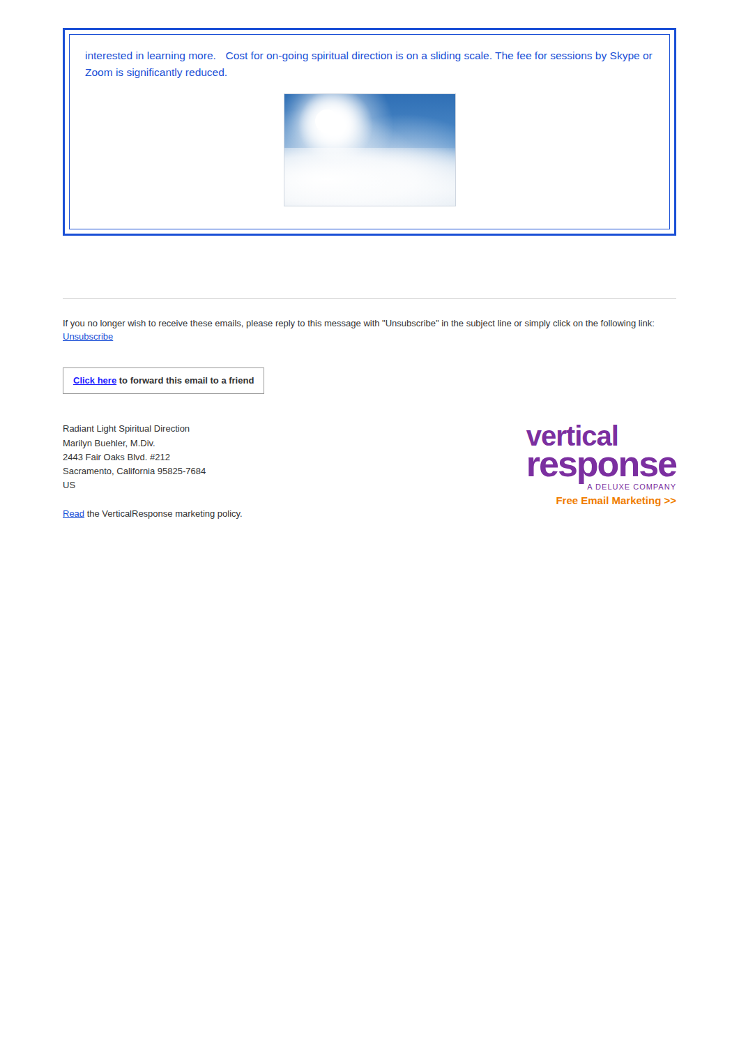interested in learning more. Cost for on-going spiritual direction is on a sliding scale. The fee for sessions by Skype or Zoom is significantly reduced.
If you no longer wish to receive these emails, please reply to this message with "Unsubscribe" in the subject line or simply click on the following link: Unsubscribe
Click here to forward this email to a friend
Radiant Light Spiritual Direction
Marilyn Buehler, M.Div.
2443 Fair Oaks Blvd. #212
Sacramento, California 95825-7684
US
Read the VerticalResponse marketing policy.
vertical response A DELUXE COMPANY Free Email Marketing >>